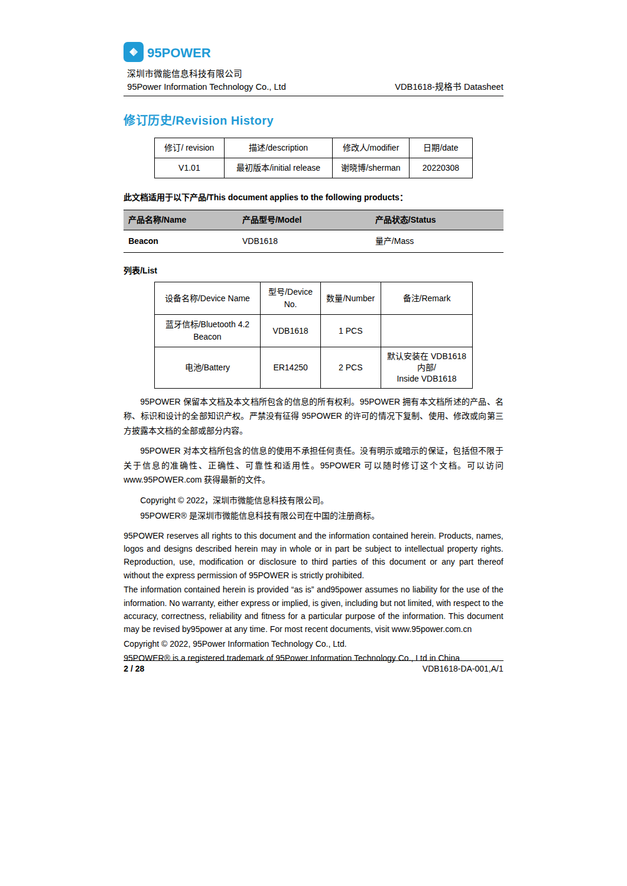95POWER
深圳市微能信息科技有限公司
95Power Information Technology Co., Ltd
VDB1618-规格书 Datasheet
修订历史/Revision History
| 修订/ revision | 描述/description | 修改人/modifier | 日期/date |
| --- | --- | --- | --- |
| V1.01 | 最初版本/initial release | 谢晓博/sherman | 20220308 |
此文档适用于以下产品/This document applies to the following products：
| 产品名称/Name | 产品型号/Model | 产品状态/Status |
| --- | --- | --- |
| Beacon | VDB1618 | 量产/Mass |
列表/List
| 设备名称/Device Name | 型号/Device No. | 数量/Number | 备注/Remark |
| --- | --- | --- | --- |
| 蓝牙信标/Bluetooth 4.2 Beacon | VDB1618 | 1 PCS | |
| 电池/Battery | ER14250 | 2 PCS | 默认安装在 VDB1618 内部/ Inside VDB1618 |
95POWER 保留本文档及本文档所包含的信息的所有权利。95POWER 拥有本文档所述的产品、名称、标识和设计的全部知识产权。严禁没有征得 95POWER 的许可的情况下复制、使用、修改或向第三方披露本文档的全部或部分内容。
95POWER 对本文档所包含的信息的使用不承担任何责任。没有明示或暗示的保证，包括但不限于关于信息的准确性、正确性、可靠性和适用性。95POWER 可以随时修订这个文档。可以访问 www.95POWER.com 获得最新的文件。
Copyright © 2022，深圳市微能信息科技有限公司。
95POWER® 是深圳市微能信息科技有限公司在中国的注册商标。
95POWER reserves all rights to this document and the information contained herein. Products, names, logos and designs described herein may in whole or in part be subject to intellectual property rights. Reproduction, use, modification or disclosure to third parties of this document or any part thereof without the express permission of 95POWER is strictly prohibited.
The information contained herein is provided “as is” and95power assumes no liability for the use of the information. No warranty, either express or implied, is given, including but not limited, with respect to the accuracy, correctness, reliability and fitness for a particular purpose of the information. This document may be revised by95power at any time. For most recent documents, visit www.95power.com.cn
Copyright © 2022, 95Power Information Technology Co., Ltd.
95POWER® is a registered trademark of 95Power Information Technology Co., Ltd in China
2 / 28
VDB1618-DA-001,A/1